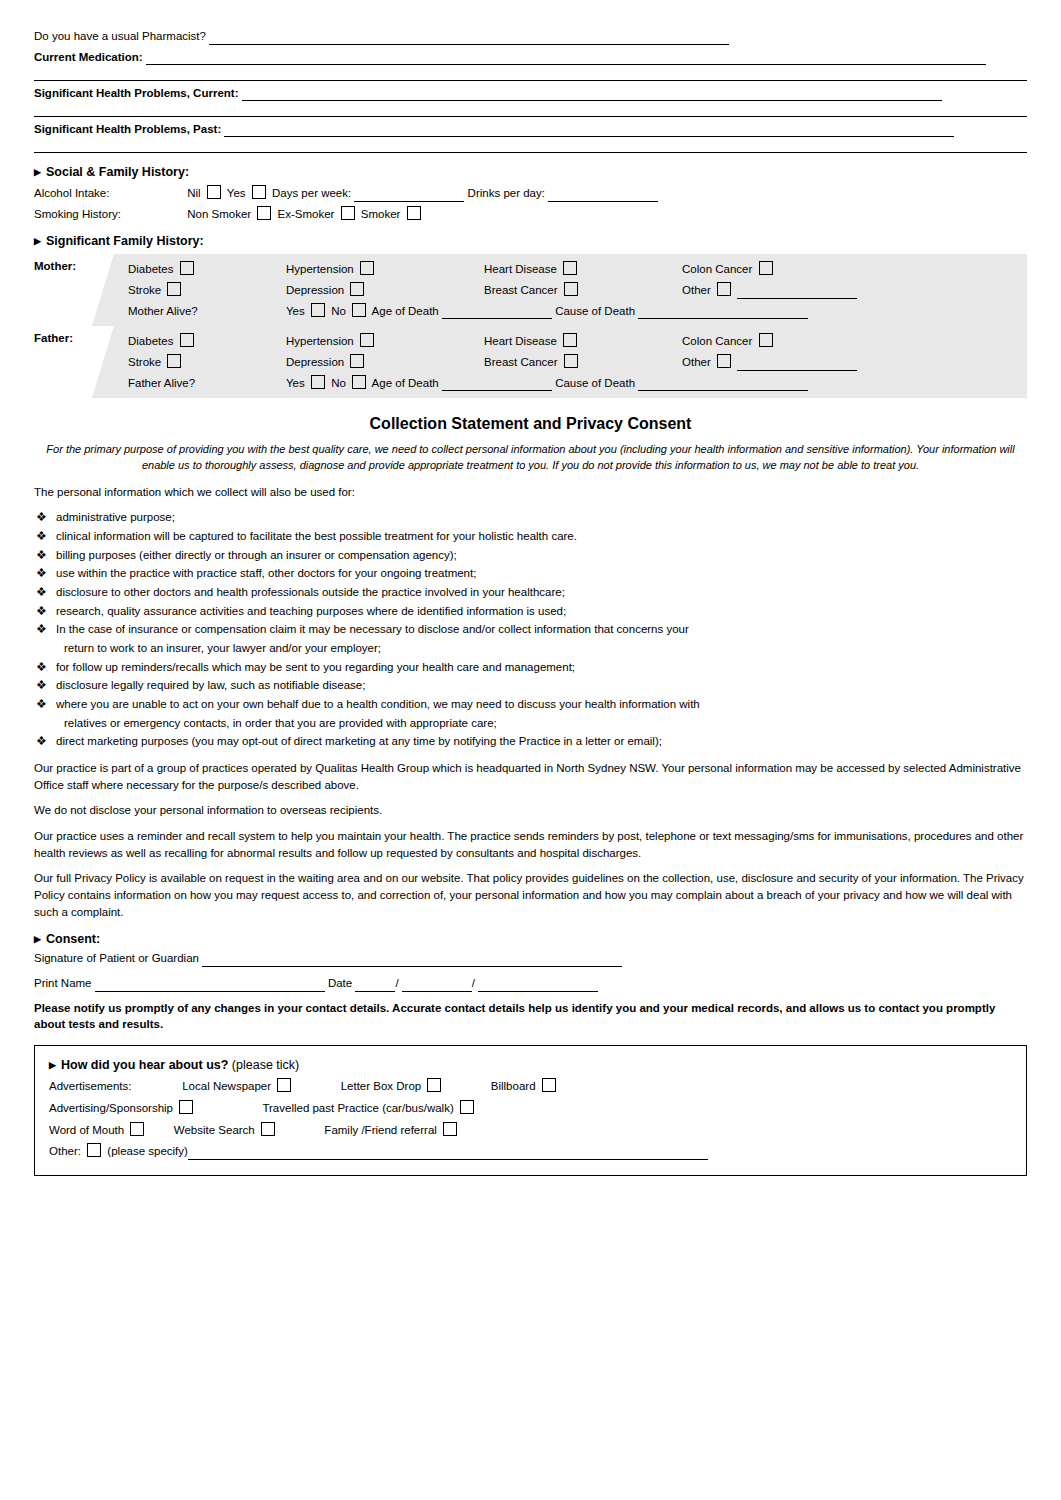Do you have a usual Pharmacist?
Current Medication:
Significant Health Problems, Current:
Significant Health Problems, Past:
Social & Family History:
Alcohol Intake: Nil Yes Days per week: Drinks per day:
Smoking History: Non Smoker Ex-Smoker Smoker
Significant Family History:
Mother:
| Diabetes | Hypertension | Heart Disease | Colon Cancer |
| Stroke | Depression | Breast Cancer | Other |
| Mother Alive? | Yes No Age of Death Cause of Death |
Father:
| Diabetes | Hypertension | Heart Disease | Colon Cancer |
| Stroke | Depression | Breast Cancer | Other |
| Father Alive? | Yes No Age of Death Cause of Death |
Collection Statement and Privacy Consent
For the primary purpose of providing you with the best quality care, we need to collect personal information about you (including your health information and sensitive information). Your information will enable us to thoroughly assess, diagnose and provide appropriate treatment to you. If you do not provide this information to us, we may not be able to treat you.
The personal information which we collect will also be used for:
administrative purpose;
clinical information will be captured to facilitate the best possible treatment for your holistic health care.
billing purposes (either directly or through an insurer or compensation agency);
use within the practice with practice staff, other doctors for your ongoing treatment;
disclosure to other doctors and health professionals outside the practice involved in your healthcare;
research, quality assurance activities and teaching purposes where de identified information is used;
In the case of insurance or compensation claim it may be necessary to disclose and/or collect information that concerns your
return to work to an insurer, your lawyer and/or your employer;
for follow up reminders/recalls which may be sent to you regarding your health care and management;
disclosure legally required by law, such as notifiable disease;
where you are unable to act on your own behalf due to a health condition, we may need to discuss your health information with
relatives or emergency contacts, in order that you are provided with appropriate care;
direct marketing purposes (you may opt-out of direct marketing at any time by notifying the Practice in a letter or email);
Our practice is part of a group of practices operated by Qualitas Health Group which is headquarted in North Sydney NSW. Your personal information may be accessed by selected Administrative Office staff where necessary for the purpose/s described above.
We do not disclose your personal information to overseas recipients.
Our practice uses a reminder and recall system to help you maintain your health. The practice sends reminders by post, telephone or text messaging/sms for immunisations, procedures and other health reviews as well as recalling for abnormal results and follow up requested by consultants and hospital discharges.
Our full Privacy Policy is available on request in the waiting area and on our website. That policy provides guidelines on the collection, use, disclosure and security of your information. The Privacy Policy contains information on how you may request access to, and correction of, your personal information and how you may complain about a breach of your privacy and how we will deal with such a complaint.
Consent:
Signature of Patient or Guardian
Print Name Date / /
Please notify us promptly of any changes in your contact details. Accurate contact details help us identify you and your medical records, and allows us to contact you promptly about tests and results.
How did you hear about us? (please tick)
Advertisements: Local Newspaper Letter Box Drop Billboard
Advertising/Sponsorship Travelled past Practice (car/bus/walk)
Word of Mouth Website Search Family /Friend referral
Other: (please specify)